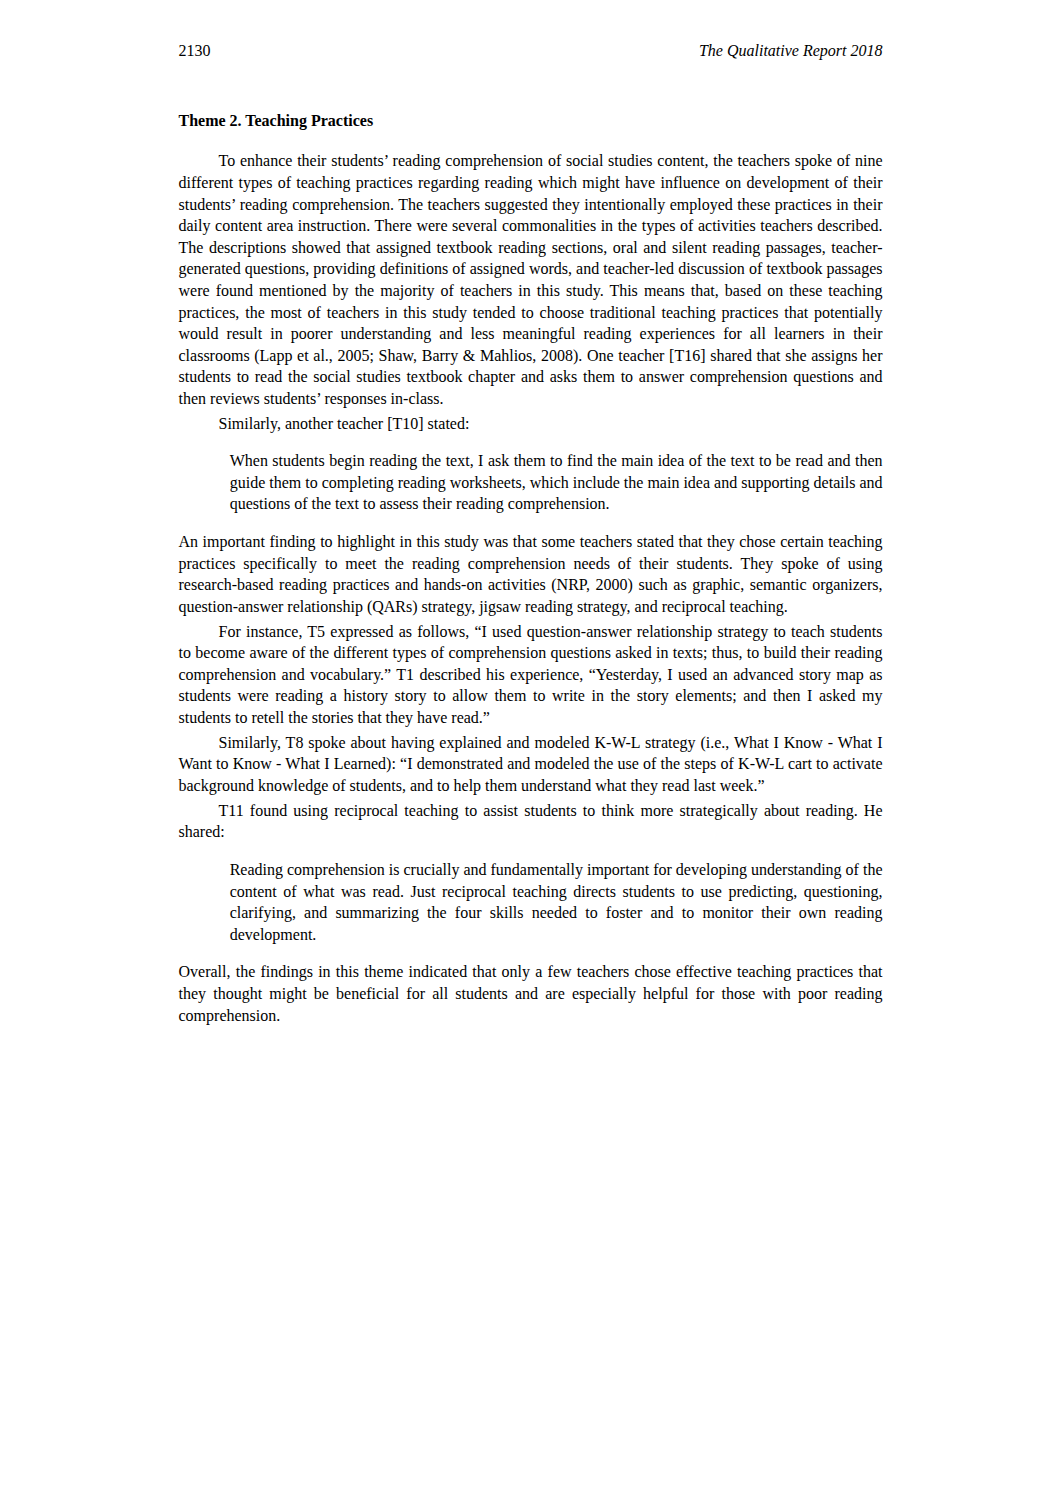2130 The Qualitative Report 2018
Theme 2. Teaching Practices
To enhance their students’ reading comprehension of social studies content, the teachers spoke of nine different types of teaching practices regarding reading which might have influence on development of their students’ reading comprehension. The teachers suggested they intentionally employed these practices in their daily content area instruction. There were several commonalities in the types of activities teachers described. The descriptions showed that assigned textbook reading sections, oral and silent reading passages, teacher-generated questions, providing definitions of assigned words, and teacher-led discussion of textbook passages were found mentioned by the majority of teachers in this study. This means that, based on these teaching practices, the most of teachers in this study tended to choose traditional teaching practices that potentially would result in poorer understanding and less meaningful reading experiences for all learners in their classrooms (Lapp et al., 2005; Shaw, Barry & Mahlios, 2008). One teacher [T16] shared that she assigns her students to read the social studies textbook chapter and asks them to answer comprehension questions and then reviews students’ responses in-class.
Similarly, another teacher [T10] stated:
When students begin reading the text, I ask them to find the main idea of the text to be read and then guide them to completing reading worksheets, which include the main idea and supporting details and questions of the text to assess their reading comprehension.
An important finding to highlight in this study was that some teachers stated that they chose certain teaching practices specifically to meet the reading comprehension needs of their students. They spoke of using research-based reading practices and hands-on activities (NRP, 2000) such as graphic, semantic organizers, question-answer relationship (QARs) strategy, jigsaw reading strategy, and reciprocal teaching.
For instance, T5 expressed as follows, “I used question-answer relationship strategy to teach students to become aware of the different types of comprehension questions asked in texts; thus, to build their reading comprehension and vocabulary.” T1 described his experience, “Yesterday, I used an advanced story map as students were reading a history story to allow them to write in the story elements; and then I asked my students to retell the stories that they have read.”
Similarly, T8 spoke about having explained and modeled K-W-L strategy (i.e., What I Know - What I Want to Know - What I Learned): “I demonstrated and modeled the use of the steps of K-W-L cart to activate background knowledge of students, and to help them understand what they read last week.”
T11 found using reciprocal teaching to assist students to think more strategically about reading. He shared:
Reading comprehension is crucially and fundamentally important for developing understanding of the content of what was read. Just reciprocal teaching directs students to use predicting, questioning, clarifying, and summarizing the four skills needed to foster and to monitor their own reading development.
Overall, the findings in this theme indicated that only a few teachers chose effective teaching practices that they thought might be beneficial for all students and are especially helpful for those with poor reading comprehension.